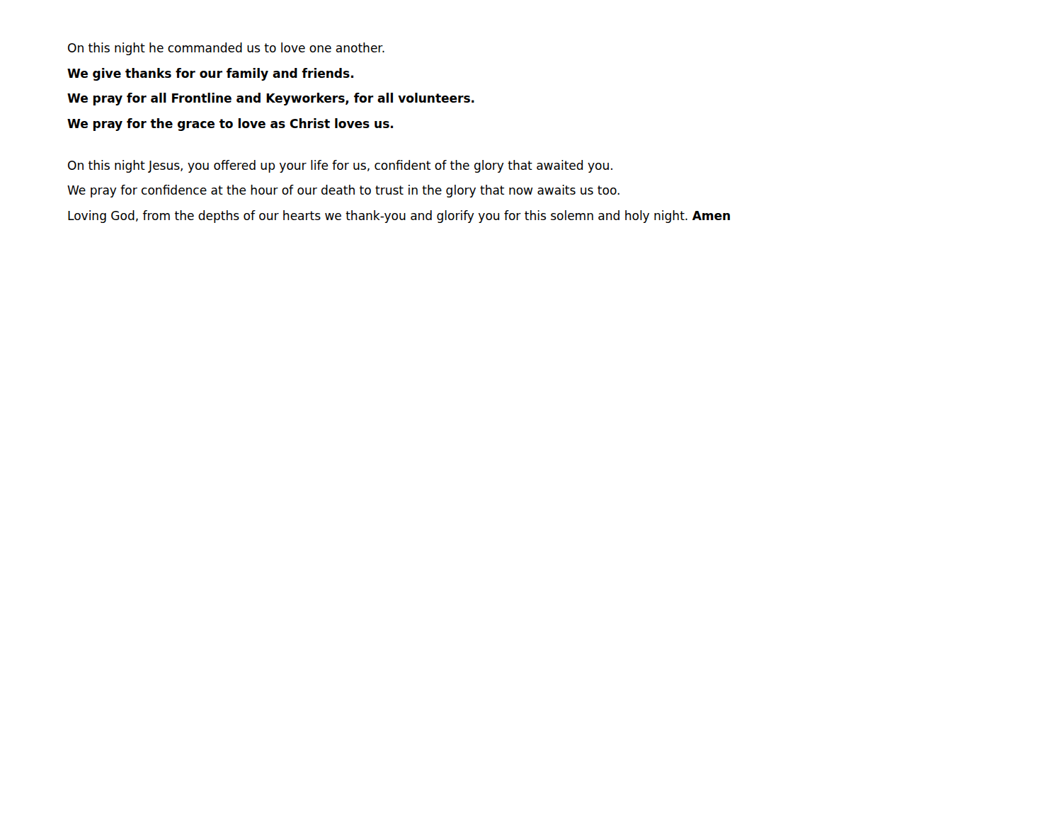On this night he commanded us to love one another.
We give thanks for our family and friends.
We pray for all Frontline and Keyworkers, for all volunteers.
We pray for the grace to love as Christ loves us.
On this night Jesus, you offered up your life for us, confident of the glory that awaited you.
We pray for confidence at the hour of our death to trust in the glory that now awaits us too.
Loving God, from the depths of our hearts we thank-you and glorify you for this solemn and holy night. Amen